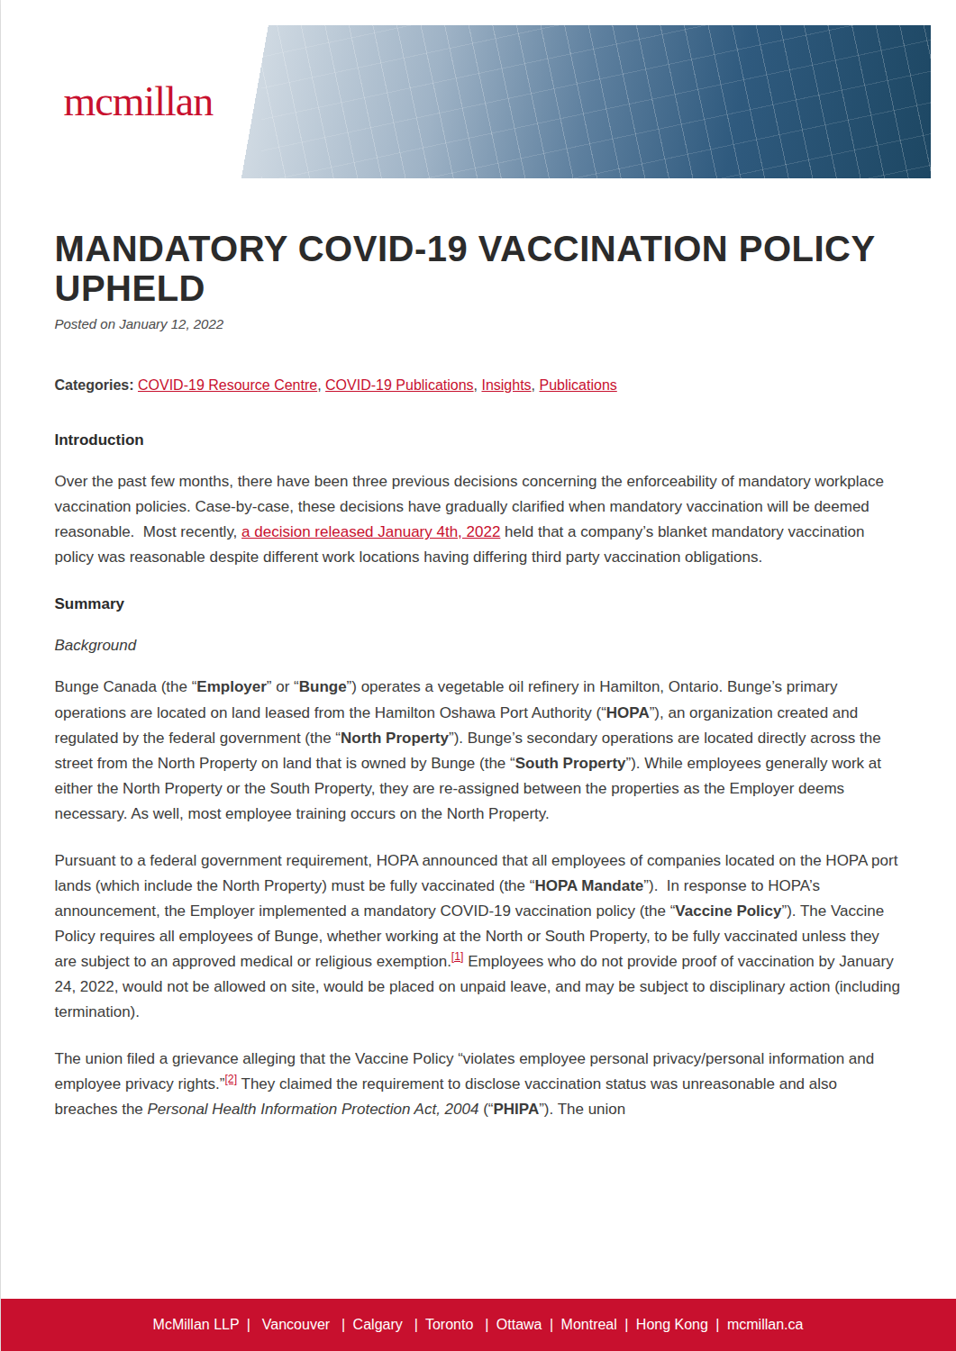mcmillan
Mandatory COVID-19 Vaccination Policy Upheld
Posted on January 12, 2022
Categories: COVID-19 Resource Centre, COVID-19 Publications, Insights, Publications
Introduction
Over the past few months, there have been three previous decisions concerning the enforceability of mandatory workplace vaccination policies. Case-by-case, these decisions have gradually clarified when mandatory vaccination will be deemed reasonable. Most recently, a decision released January 4th, 2022 held that a company’s blanket mandatory vaccination policy was reasonable despite different work locations having differing third party vaccination obligations.
Summary
Background
Bunge Canada (the “Employer” or “Bunge”) operates a vegetable oil refinery in Hamilton, Ontario. Bunge’s primary operations are located on land leased from the Hamilton Oshawa Port Authority (“HOPA”), an organization created and regulated by the federal government (the “North Property”). Bunge’s secondary operations are located directly across the street from the North Property on land that is owned by Bunge (the “South Property”). While employees generally work at either the North Property or the South Property, they are re-assigned between the properties as the Employer deems necessary. As well, most employee training occurs on the North Property.
Pursuant to a federal government requirement, HOPA announced that all employees of companies located on the HOPA port lands (which include the North Property) must be fully vaccinated (the “HOPA Mandate”). In response to HOPA’s announcement, the Employer implemented a mandatory COVID-19 vaccination policy (the “Vaccine Policy”). The Vaccine Policy requires all employees of Bunge, whether working at the North or South Property, to be fully vaccinated unless they are subject to an approved medical or religious exemption.[1] Employees who do not provide proof of vaccination by January 24, 2022, would not be allowed on site, would be placed on unpaid leave, and may be subject to disciplinary action (including termination).
The union filed a grievance alleging that the Vaccine Policy “violates employee personal privacy/personal information and employee privacy rights.”[2] They claimed the requirement to disclose vaccination status was unreasonable and also breaches the Personal Health Information Protection Act, 2004 (“PHIPA”). The union
McMillan LLP | Vancouver | Calgary | Toronto | Ottawa | Montreal | Hong Kong | mcmillan.ca